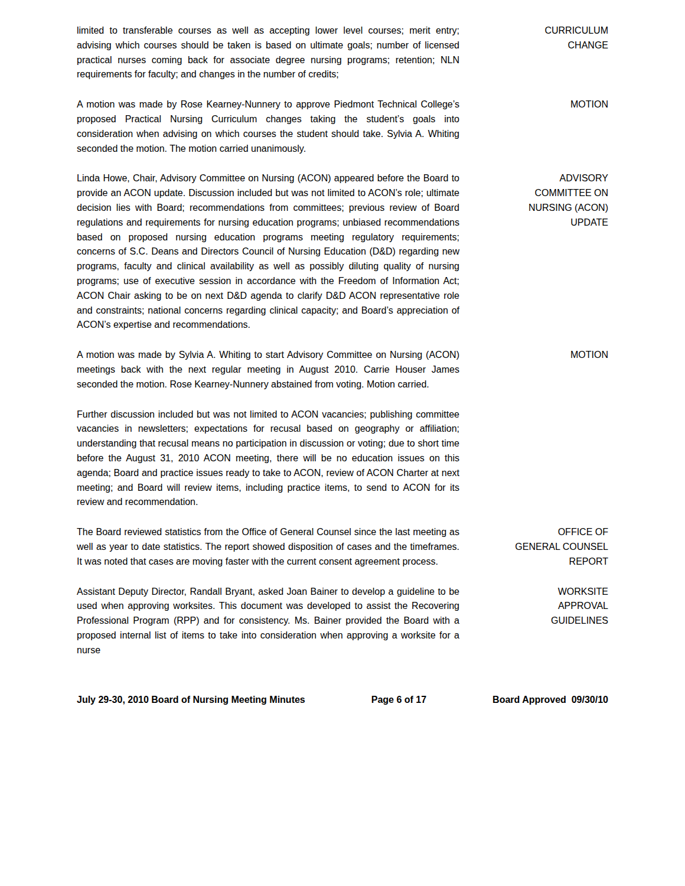limited to transferable courses as well as accepting lower level courses; merit entry; advising which courses should be taken is based on ultimate goals; number of licensed practical nurses coming back for associate degree nursing programs; retention; NLN requirements for faculty; and changes in the number of credits;
Curriculum
Change
A motion was made by Rose Kearney-Nunnery to approve Piedmont Technical College’s proposed Practical Nursing Curriculum changes taking the student’s goals into consideration when advising on which courses the student should take. Sylvia A. Whiting seconded the motion. The motion carried unanimously.
Motion
Linda Howe, Chair, Advisory Committee on Nursing (ACON) appeared before the Board to provide an ACON update. Discussion included but was not limited to ACON’s role; ultimate decision lies with Board; recommendations from committees; previous review of Board regulations and requirements for nursing education programs; unbiased recommendations based on proposed nursing education programs meeting regulatory requirements; concerns of S.C. Deans and Directors Council of Nursing Education (D&D) regarding new programs, faculty and clinical availability as well as possibly diluting quality of nursing programs; use of executive session in accordance with the Freedom of Information Act; ACON Chair asking to be on next D&D agenda to clarify D&D ACON representative role and constraints; national concerns regarding clinical capacity; and Board’s appreciation of ACON’s expertise and recommendations.
Advisory
Committee on
Nursing (ACON)
Update
A motion was made by Sylvia A. Whiting to start Advisory Committee on Nursing (ACON) meetings back with the next regular meeting in August 2010. Carrie Houser James seconded the motion. Rose Kearney-Nunnery abstained from voting. Motion carried.
Motion
Further discussion included but was not limited to ACON vacancies; publishing committee vacancies in newsletters; expectations for recusal based on geography or affiliation; understanding that recusal means no participation in discussion or voting; due to short time before the August 31, 2010 ACON meeting, there will be no education issues on this agenda; Board and practice issues ready to take to ACON, review of ACON Charter at next meeting; and Board will review items, including practice items, to send to ACON for its review and recommendation.
The Board reviewed statistics from the Office of General Counsel since the last meeting as well as year to date statistics. The report showed disposition of cases and the timeframes. It was noted that cases are moving faster with the current consent agreement process.
Office of
General Counsel
Report
Assistant Deputy Director, Randall Bryant, asked Joan Bainer to develop a guideline to be used when approving worksites. This document was developed to assist the Recovering Professional Program (RPP) and for consistency. Ms. Bainer provided the Board with a proposed internal list of items to take into consideration when approving a worksite for a nurse
Worksite
Approval
Guidelines
July 29-30, 2010 Board of Nursing Meeting Minutes Page 6 of 17 Board Approved 09/30/10